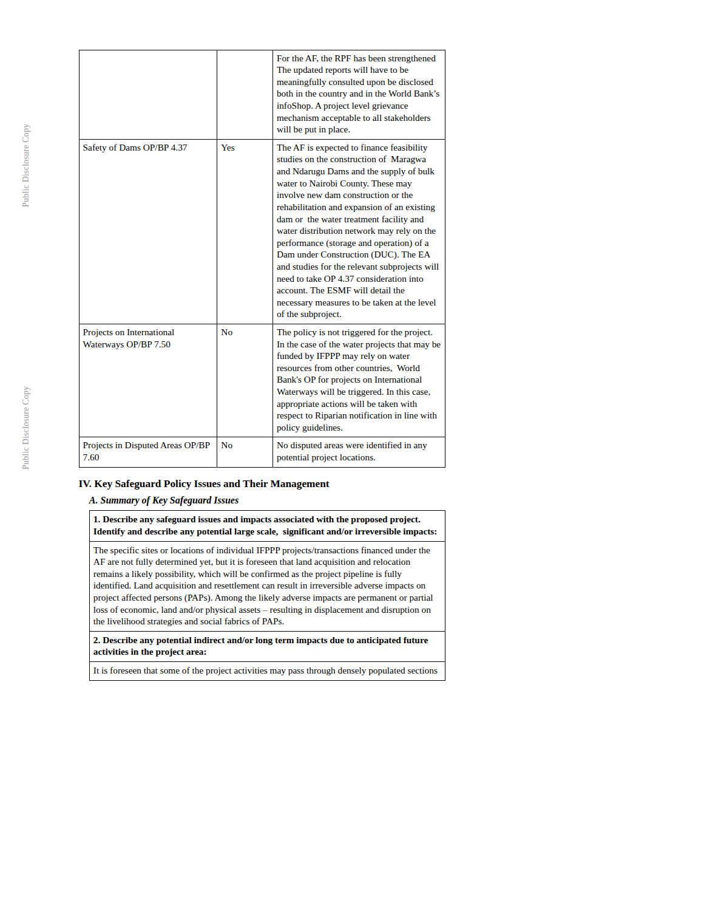Public Disclosure Copy Public Disclosure Copy
| | | For the AF, the RPF has been strengthened The updated reports will have to be meaningfully consulted upon be disclosed both in the country and in the World Bank’s infoShop. A project level grievance mechanism acceptable to all stakeholders will be put in place. |
| Safety of Dams OP/BP 4.37 | Yes | The AF is expected to finance feasibility studies on the construction of Maragwa and Ndarugu Dams and the supply of bulk water to Nairobi County. These may involve new dam construction or the rehabilitation and expansion of an existing dam or the water treatment facility and water distribution network may rely on the performance (storage and operation) of a Dam under Construction (DUC). The EA and studies for the relevant subprojects will need to take OP 4.37 consideration into account. The ESMF will detail the necessary measures to be taken at the level of the subproject. |
| Projects on International Waterways OP/BP 7.50 | No | The policy is not triggered for the project. In the case of the water projects that may be funded by IFPPP may rely on water resources from other countries, World Bank's OP for projects on International Waterways will be triggered. In this case, appropriate actions will be taken with respect to Riparian notification in line with policy guidelines. |
| Projects in Disputed Areas OP/BP 7.60 | No | No disputed areas were identified in any potential project locations. |
IV. Key Safeguard Policy Issues and Their Management
A. Summary of Key Safeguard Issues
| 1. Describe any safeguard issues and impacts associated with the proposed project. Identify and describe any potential large scale, significant and/or irreversible impacts: |
| The specific sites or locations of individual IFPPP projects/transactions financed under the AF are not fully determined yet, but it is foreseen that land acquisition and relocation remains a likely possibility, which will be confirmed as the project pipeline is fully identified. Land acquisition and resettlement can result in irreversible adverse impacts on project affected persons (PAPs). Among the likely adverse impacts are permanent or partial loss of economic, land and/or physical assets – resulting in displacement and disruption on the livelihood strategies and social fabrics of PAPs. |
| 2. Describe any potential indirect and/or long term impacts due to anticipated future activities in the project area: |
| It is foreseen that some of the project activities may pass through densely populated sections |